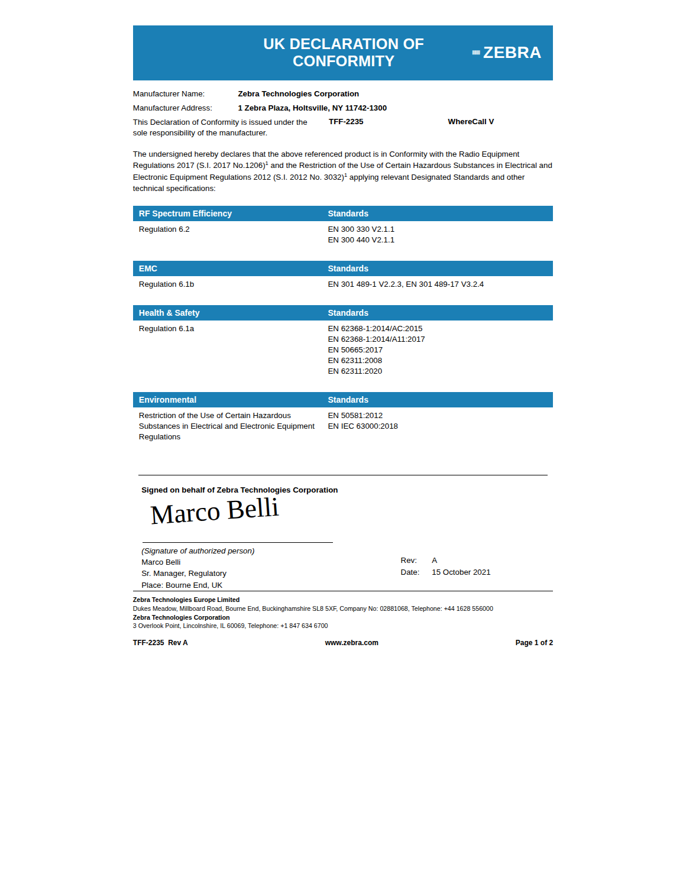UK DECLARATION OF CONFORMITY
\\\\\\\\ZEBRA
Manufacturer Name:
Zebra Technologies Corporation
Manufacturer Address:
1 Zebra Plaza, Holtsville, NY 11742-1300
This Declaration of Conformity is issued under the sole responsibility of the manufacturer.
TFF-2235
WhereCall V
The undersigned hereby declares that the above referenced product is in Conformity with the Radio Equipment Regulations 2017 (S.I. 2017 No.1206)1 and the Restriction of the Use of Certain Hazardous Substances in Electrical and Electronic Equipment Regulations 2012 (S.I. 2012 No. 3032)1 applying relevant Designated Standards and other technical specifications:
| RF Spectrum Efficiency | Standards |
| --- | --- |
| Regulation 6.2 | EN 300 330 V2.1.1 EN 300 440 V2.1.1 |
| EMC | Standards |
| --- | --- |
| Regulation 6.1b | EN 301 489-1 V2.2.3, EN 301 489-17 V3.2.4 |
| Health & Safety | Standards |
| --- | --- |
| Regulation 6.1a | EN 62368-1:2014/AC:2015 EN 62368-1:2014/A11:2017 EN 50665:2017 EN 62311:2008 EN 62311:2020 |
| Environmental | Standards |
| --- | --- |
| Restriction of the Use of Certain Hazardous Substances in Electrical and Electronic Equipment Regulations | EN 50581:2012 EN IEC 63000:2018 |
Signed on behalf of Zebra Technologies Corporation
Marco Belli
(Signature of authorized person)
Marco Belli
Sr. Manager, Regulatory
Place: Bourne End, UK
Rev: A
Date: 15 October 2021
Zebra Technologies Europe Limited
Dukes Meadow, Millboard Road, Bourne End, Buckinghamshire SL8 5XF, Company No: 02881068, Telephone: +44 1628 556000
Zebra Technologies Corporation
3 Overlook Point, Lincolnshire, IL 60069, Telephone: +1 847 634 6700
TFF-2235 Rev A www.zebra.com Page 1 of 2